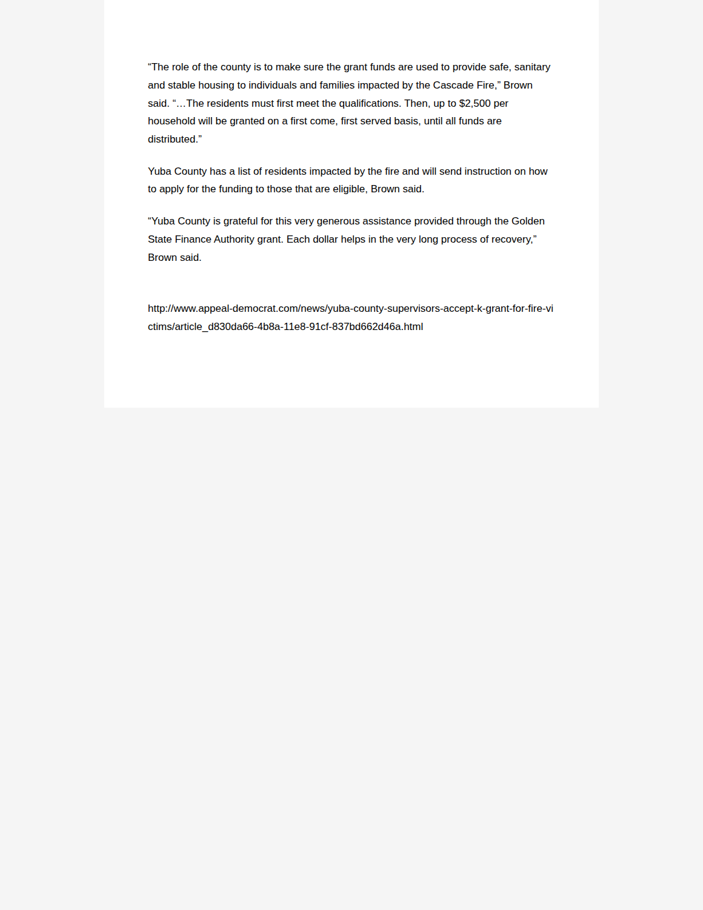“The role of the county is to make sure the grant funds are used to provide safe, sanitary and stable housing to individuals and families impacted by the Cascade Fire,” Brown said. “…The residents must first meet the qualifications. Then, up to $2,500 per household will be granted on a first come, first served basis, until all funds are distributed.”
Yuba County has a list of residents impacted by the fire and will send instruction on how to apply for the funding to those that are eligible, Brown said.
“Yuba County is grateful for this very generous assistance provided through the Golden State Finance Authority grant. Each dollar helps in the very long process of recovery,” Brown said.
http://www.appeal-democrat.com/news/yuba-county-supervisors-accept-k-grant-for-fire-victims/article_d830da66-4b8a-11e8-91cf-837bd662d46a.html